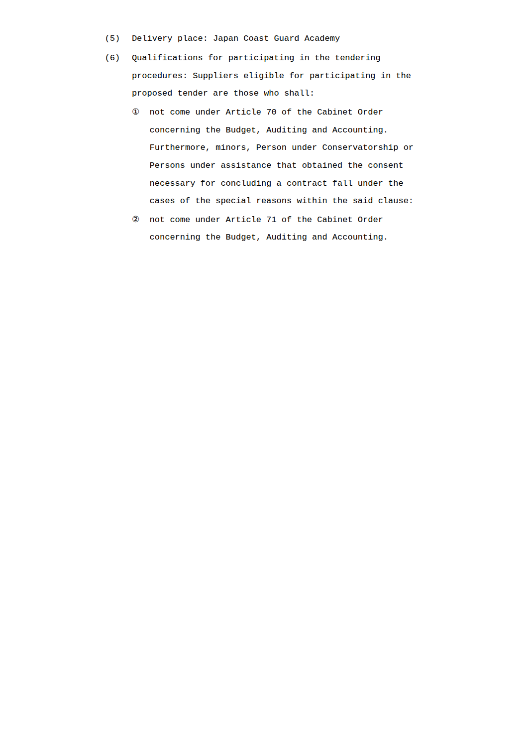(5) Delivery place: Japan Coast Guard Academy
(6) Qualifications for participating in the tendering procedures: Suppliers eligible for participating in the proposed tender are those who shall:
① not come under Article 70 of the Cabinet Order concerning the Budget, Auditing and Accounting. Furthermore, minors, Person under Conservatorship or Persons under assistance that obtained the consent necessary for concluding a contract fall under the cases of the special reasons within the said clause:
② not come under Article 71 of the Cabinet Order concerning the Budget, Auditing and Accounting.